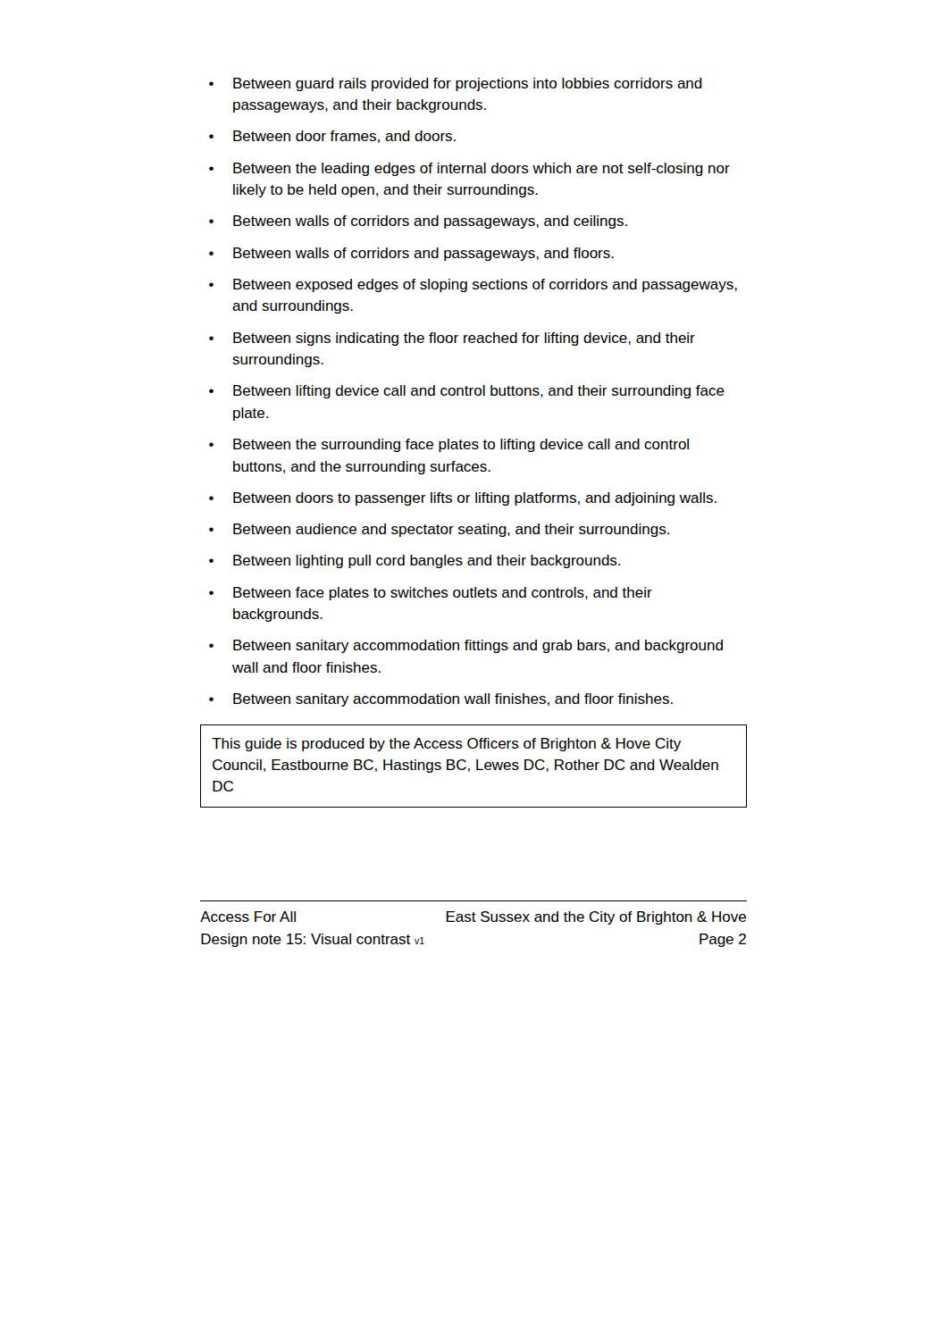Between guard rails provided for projections into lobbies corridors and passageways, and their backgrounds.
Between door frames, and doors.
Between the leading edges of internal doors which are not self-closing nor likely to be held open, and their surroundings.
Between walls of corridors and passageways, and ceilings.
Between walls of corridors and passageways, and floors.
Between exposed edges of sloping sections of corridors and passageways, and surroundings.
Between signs indicating the floor reached for lifting device, and their surroundings.
Between lifting device call and control buttons, and their surrounding face plate.
Between the surrounding face plates to lifting device call and control buttons, and the surrounding surfaces.
Between doors to passenger lifts or lifting platforms, and adjoining walls.
Between audience and spectator seating, and their surroundings.
Between lighting pull cord bangles and their backgrounds.
Between face plates to switches outlets and controls, and their backgrounds.
Between sanitary accommodation fittings and grab bars, and background wall and floor finishes.
Between sanitary accommodation wall finishes, and floor finishes.
This guide is produced by the Access Officers of Brighton & Hove City Council, Eastbourne BC, Hastings BC, Lewes DC, Rother DC and Wealden DC
Access For All
East Sussex and the City of Brighton & Hove
Design note 15: Visual contrast v1
Page 2